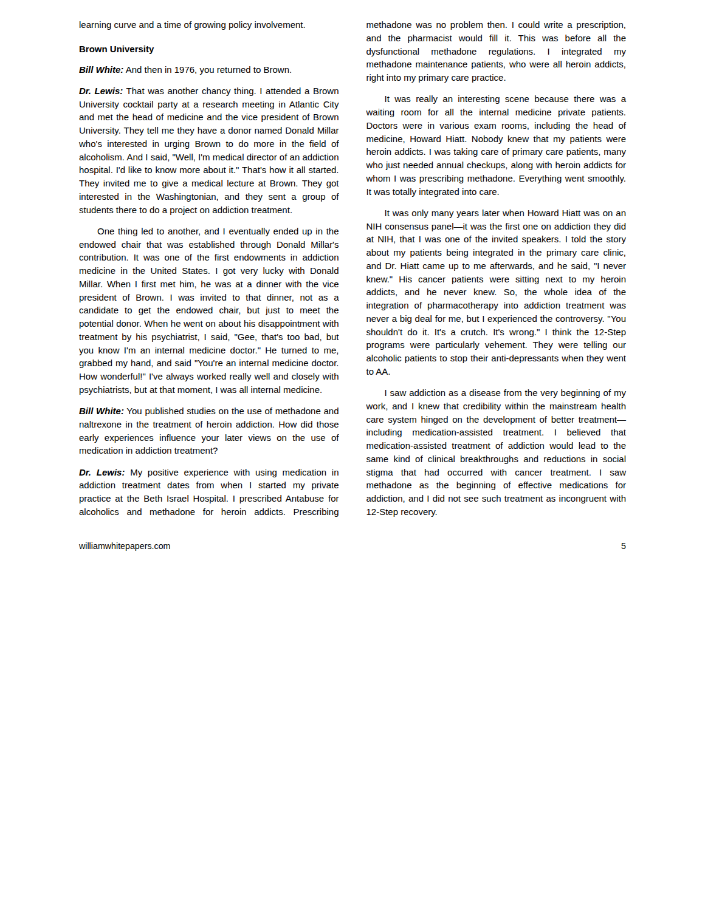learning curve and a time of growing policy involvement.
Brown University
Bill White: And then in 1976, you returned to Brown.
Dr. Lewis: That was another chancy thing. I attended a Brown University cocktail party at a research meeting in Atlantic City and met the head of medicine and the vice president of Brown University. They tell me they have a donor named Donald Millar who's interested in urging Brown to do more in the field of alcoholism. And I said, "Well, I'm medical director of an addiction hospital. I'd like to know more about it." That's how it all started. They invited me to give a medical lecture at Brown. They got interested in the Washingtonian, and they sent a group of students there to do a project on addiction treatment.
One thing led to another, and I eventually ended up in the endowed chair that was established through Donald Millar's contribution. It was one of the first endowments in addiction medicine in the United States. I got very lucky with Donald Millar. When I first met him, he was at a dinner with the vice president of Brown. I was invited to that dinner, not as a candidate to get the endowed chair, but just to meet the potential donor. When he went on about his disappointment with treatment by his psychiatrist, I said, "Gee, that's too bad, but you know I'm an internal medicine doctor." He turned to me, grabbed my hand, and said "You're an internal medicine doctor. How wonderful!" I've always worked really well and closely with psychiatrists, but at that moment, I was all internal medicine.
Bill White: You published studies on the use of methadone and naltrexone in the treatment of heroin addiction. How did those early experiences influence your later views on the use of medication in addiction treatment?
Dr. Lewis: My positive experience with using medication in addiction treatment dates from when I started my private practice at the Beth Israel Hospital. I prescribed Antabuse for alcoholics and methadone for heroin addicts. Prescribing methadone was no problem then. I could write a prescription, and the pharmacist would fill it. This was before all the dysfunctional methadone regulations. I integrated my methadone maintenance patients, who were all heroin addicts, right into my primary care practice.
It was really an interesting scene because there was a waiting room for all the internal medicine private patients. Doctors were in various exam rooms, including the head of medicine, Howard Hiatt. Nobody knew that my patients were heroin addicts. I was taking care of primary care patients, many who just needed annual checkups, along with heroin addicts for whom I was prescribing methadone. Everything went smoothly. It was totally integrated into care.
It was only many years later when Howard Hiatt was on an NIH consensus panel—it was the first one on addiction they did at NIH, that I was one of the invited speakers. I told the story about my patients being integrated in the primary care clinic, and Dr. Hiatt came up to me afterwards, and he said, "I never knew." His cancer patients were sitting next to my heroin addicts, and he never knew. So, the whole idea of the integration of pharmacotherapy into addiction treatment was never a big deal for me, but I experienced the controversy. "You shouldn't do it. It's a crutch. It's wrong." I think the 12-Step programs were particularly vehement. They were telling our alcoholic patients to stop their anti-depressants when they went to AA.
I saw addiction as a disease from the very beginning of my work, and I knew that credibility within the mainstream health care system hinged on the development of better treatment—including medication-assisted treatment. I believed that medication-assisted treatment of addiction would lead to the same kind of clinical breakthroughs and reductions in social stigma that had occurred with cancer treatment. I saw methadone as the beginning of effective medications for addiction, and I did not see such treatment as incongruent with 12-Step recovery.
williamwhitepapers.com 5